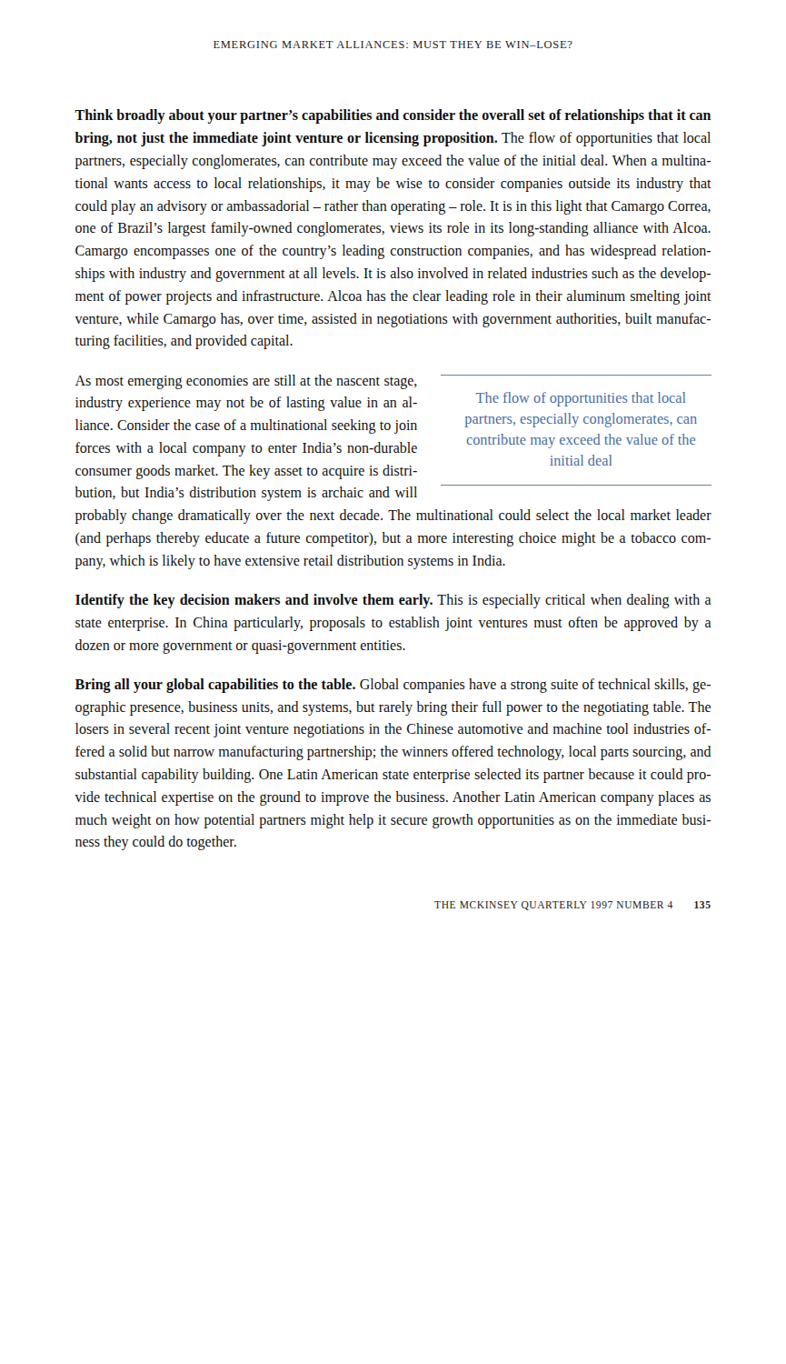Emerging Market Alliances: Must They Be Win–Lose?
Think broadly about your partner’s capabilities and consider the overall set of relationships that it can bring, not just the immediate joint venture or licensing proposition. The flow of opportunities that local partners, especially conglomerates, can contribute may exceed the value of the initial deal. When a multinational wants access to local relationships, it may be wise to consider companies outside its industry that could play an advisory or ambassadorial – rather than operating – role. It is in this light that Camargo Correa, one of Brazil’s largest family-owned conglomerates, views its role in its long-standing alliance with Alcoa. Camargo encompasses one of the country’s leading construction companies, and has widespread relationships with industry and government at all levels. It is also involved in related industries such as the development of power projects and infrastructure. Alcoa has the clear leading role in their aluminum smelting joint venture, while Camargo has, over time, assisted in negotiations with government authorities, built manufacturing facilities, and provided capital.
The flow of opportunities that local partners, especially conglomerates, can contribute may exceed the value of the initial deal
As most emerging economies are still at the nascent stage, industry experience may not be of lasting value in an alliance. Consider the case of a multinational seeking to join forces with a local company to enter India’s non-durable consumer goods market. The key asset to acquire is distribution, but India’s distribution system is archaic and will probably change dramatically over the next decade. The multinational could select the local market leader (and perhaps thereby educate a future competitor), but a more interesting choice might be a tobacco company, which is likely to have extensive retail distribution systems in India.
Identify the key decision makers and involve them early. This is especially critical when dealing with a state enterprise. In China particularly, proposals to establish joint ventures must often be approved by a dozen or more government or quasi-government entities.
Bring all your global capabilities to the table. Global companies have a strong suite of technical skills, geographic presence, business units, and systems, but rarely bring their full power to the negotiating table. The losers in several recent joint venture negotiations in the Chinese automotive and machine tool industries offered a solid but narrow manufacturing partnership; the winners offered technology, local parts sourcing, and substantial capability building. One Latin American state enterprise selected its partner because it could provide technical expertise on the ground to improve the business. Another Latin American company places as much weight on how potential partners might help it secure growth opportunities as on the immediate business they could do together.
The McKinsey Quarterly 1997 Number 4 135